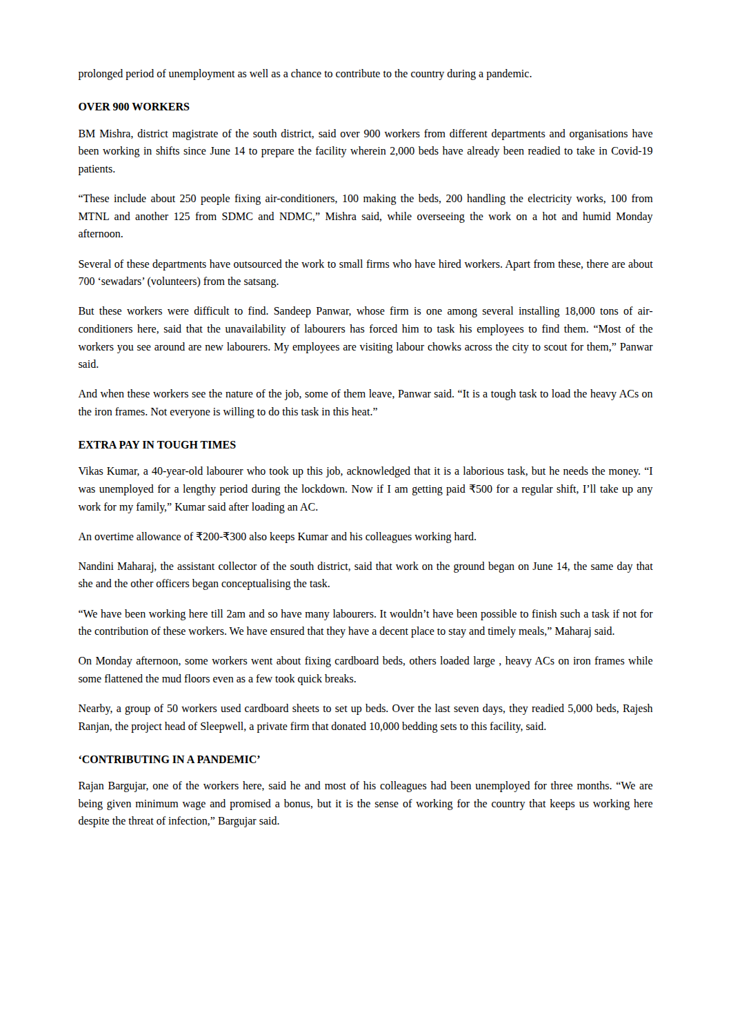prolonged period of unemployment as well as a chance to contribute to the country during a pandemic.
OVER 900 WORKERS
BM Mishra, district magistrate of the south district, said over 900 workers from different departments and organisations have been working in shifts since June 14 to prepare the facility wherein 2,000 beds have already been readied to take in Covid-19 patients.
“These include about 250 people fixing air-conditioners, 100 making the beds, 200 handling the electricity works, 100 from MTNL and another 125 from SDMC and NDMC,” Mishra said, while overseeing the work on a hot and humid Monday afternoon.
Several of these departments have outsourced the work to small firms who have hired workers. Apart from these, there are about 700 ‘sewadars’ (volunteers) from the satsang.
But these workers were difficult to find. Sandeep Panwar, whose firm is one among several installing 18,000 tons of air-conditioners here, said that the unavailability of labourers has forced him to task his employees to find them. “Most of the workers you see around are new labourers. My employees are visiting labour chowks across the city to scout for them,” Panwar said.
And when these workers see the nature of the job, some of them leave, Panwar said. “It is a tough task to load the heavy ACs on the iron frames. Not everyone is willing to do this task in this heat.”
EXTRA PAY IN TOUGH TIMES
Vikas Kumar, a 40-year-old labourer who took up this job, acknowledged that it is a laborious task, but he needs the money. “I was unemployed for a lengthy period during the lockdown. Now if I am getting paid ₹500 for a regular shift, I’ll take up any work for my family,” Kumar said after loading an AC.
An overtime allowance of ₹200-₹300 also keeps Kumar and his colleagues working hard.
Nandini Maharaj, the assistant collector of the south district, said that work on the ground began on June 14, the same day that she and the other officers began conceptualising the task.
“We have been working here till 2am and so have many labourers. It wouldn’t have been possible to finish such a task if not for the contribution of these workers. We have ensured that they have a decent place to stay and timely meals,” Maharaj said.
On Monday afternoon, some workers went about fixing cardboard beds, others loaded large , heavy ACs on iron frames while some flattened the mud floors even as a few took quick breaks.
Nearby, a group of 50 workers used cardboard sheets to set up beds. Over the last seven days, they readied 5,000 beds, Rajesh Ranjan, the project head of Sleepwell, a private firm that donated 10,000 bedding sets to this facility, said.
‘CONTRIBUTING IN A PANDEMIC’
Rajan Bargujar, one of the workers here, said he and most of his colleagues had been unemployed for three months. “We are being given minimum wage and promised a bonus, but it is the sense of working for the country that keeps us working here despite the threat of infection,” Bargujar said.